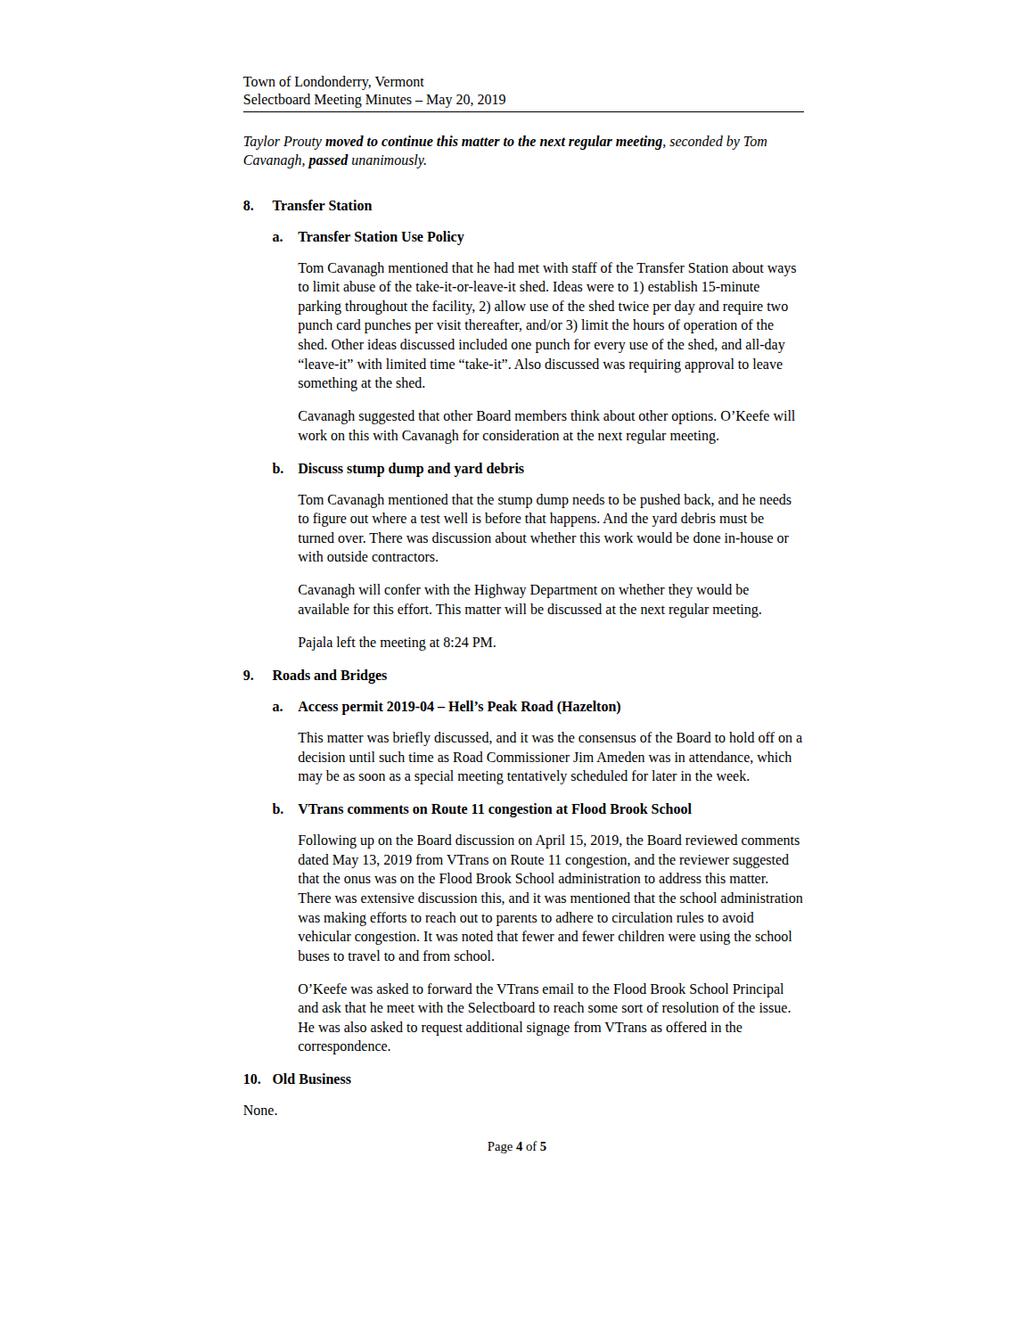Town of Londonderry, Vermont
Selectboard Meeting Minutes – May 20, 2019
Taylor Prouty moved to continue this matter to the next regular meeting, seconded by Tom Cavanagh, passed unanimously.
8. Transfer Station
a. Transfer Station Use Policy
Tom Cavanagh mentioned that he had met with staff of the Transfer Station about ways to limit abuse of the take-it-or-leave-it shed. Ideas were to 1) establish 15-minute parking throughout the facility, 2) allow use of the shed twice per day and require two punch card punches per visit thereafter, and/or 3) limit the hours of operation of the shed. Other ideas discussed included one punch for every use of the shed, and all-day “leave-it” with limited time “take-it”. Also discussed was requiring approval to leave something at the shed.
Cavanagh suggested that other Board members think about other options. O’Keefe will work on this with Cavanagh for consideration at the next regular meeting.
b. Discuss stump dump and yard debris
Tom Cavanagh mentioned that the stump dump needs to be pushed back, and he needs to figure out where a test well is before that happens. And the yard debris must be turned over. There was discussion about whether this work would be done in-house or with outside contractors.
Cavanagh will confer with the Highway Department on whether they would be available for this effort. This matter will be discussed at the next regular meeting.
Pajala left the meeting at 8:24 PM.
9. Roads and Bridges
a. Access permit 2019-04 – Hell’s Peak Road (Hazelton)
This matter was briefly discussed, and it was the consensus of the Board to hold off on a decision until such time as Road Commissioner Jim Ameden was in attendance, which may be as soon as a special meeting tentatively scheduled for later in the week.
b. VTrans comments on Route 11 congestion at Flood Brook School
Following up on the Board discussion on April 15, 2019, the Board reviewed comments dated May 13, 2019 from VTrans on Route 11 congestion, and the reviewer suggested that the onus was on the Flood Brook School administration to address this matter. There was extensive discussion this, and it was mentioned that the school administration was making efforts to reach out to parents to adhere to circulation rules to avoid vehicular congestion. It was noted that fewer and fewer children were using the school buses to travel to and from school.
O’Keefe was asked to forward the VTrans email to the Flood Brook School Principal and ask that he meet with the Selectboard to reach some sort of resolution of the issue. He was also asked to request additional signage from VTrans as offered in the correspondence.
10. Old Business
None.
Page 4 of 5